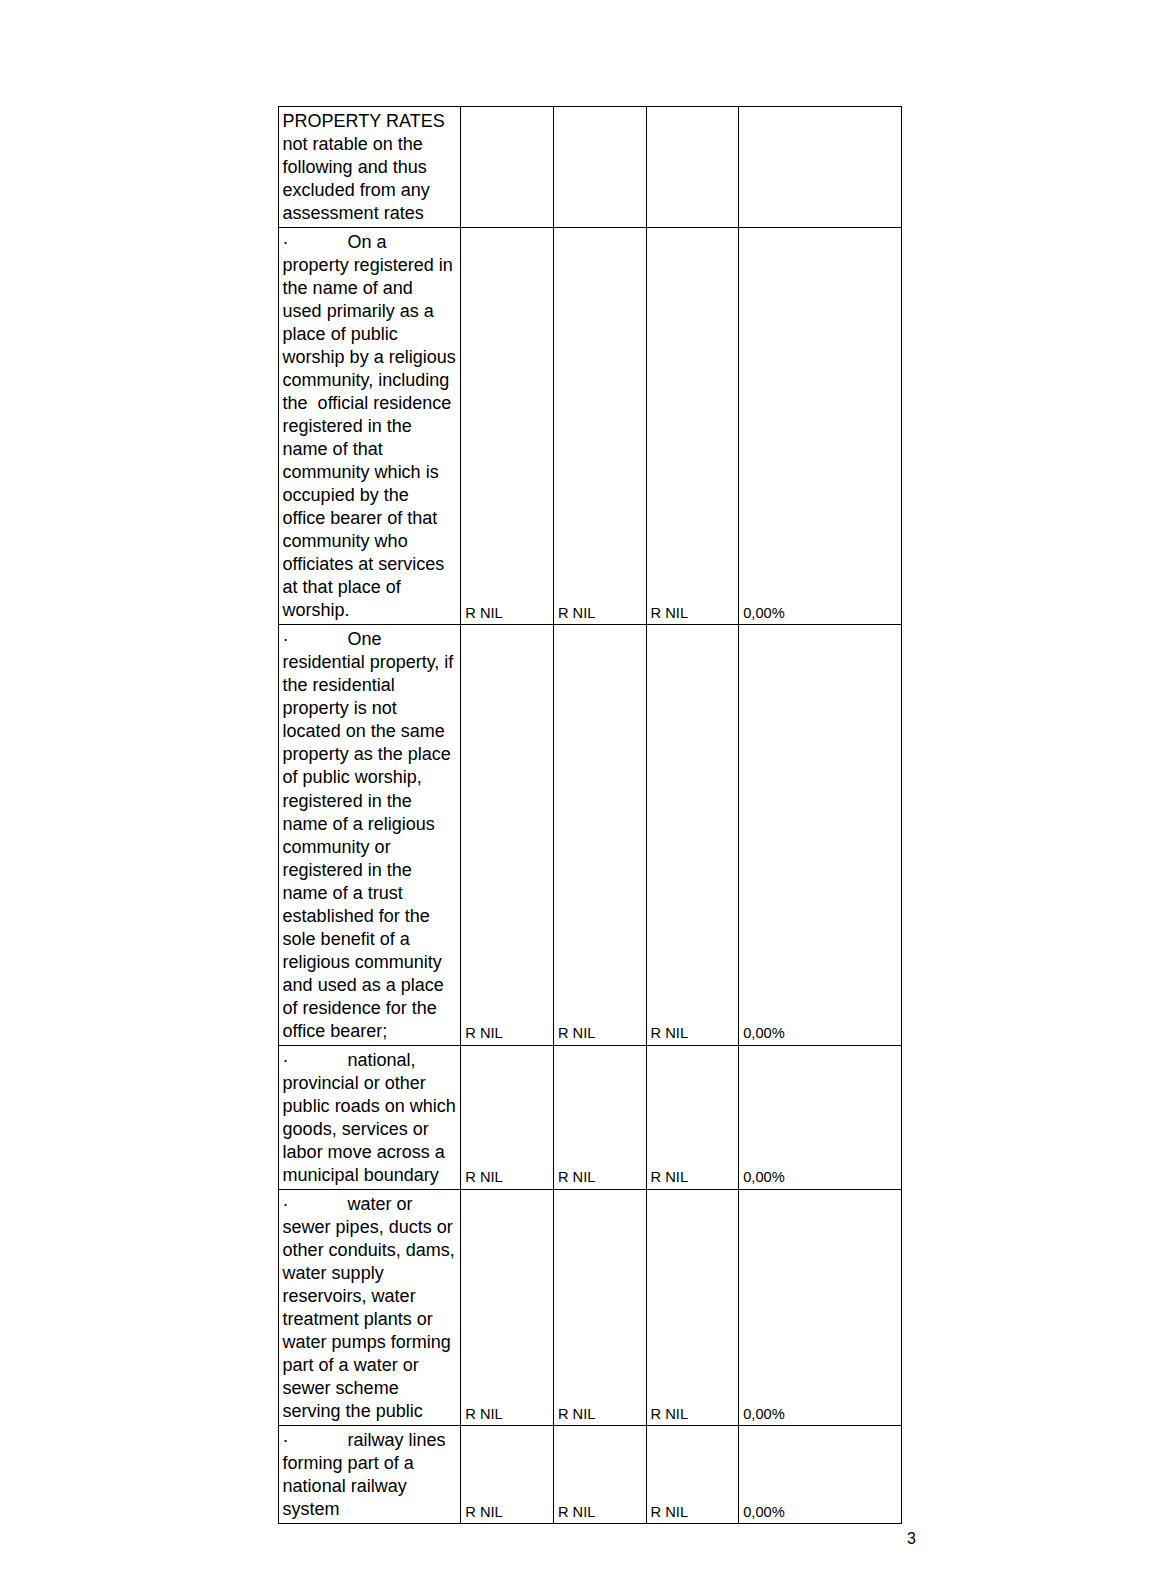| PROPERTY RATES not ratable on the following and thus excluded from any assessment rates | | | | |
| · On a property registered in the name of and used primarily as a place of public worship by a religious community, including the official residence registered in the name of that community which is occupied by the office bearer of that community who officiates at services at that place of worship. | R NIL | R NIL | R NIL | 0,00% |
| · One residential property, if the residential property is not located on the same property as the place of public worship, registered in the name of a religious community or registered in the name of a trust established for the sole benefit of a religious community and used as a place of residence for the office bearer; | R NIL | R NIL | R NIL | 0,00% |
| · national, provincial or other public roads on which goods, services or labor move across a municipal boundary | R NIL | R NIL | R NIL | 0,00% |
| · water or sewer pipes, ducts or other conduits, dams, water supply reservoirs, water treatment plants or water pumps forming part of a water or sewer scheme serving the public | R NIL | R NIL | R NIL | 0,00% |
| · railway lines forming part of a national railway system | R NIL | R NIL | R NIL | 0,00% |
3